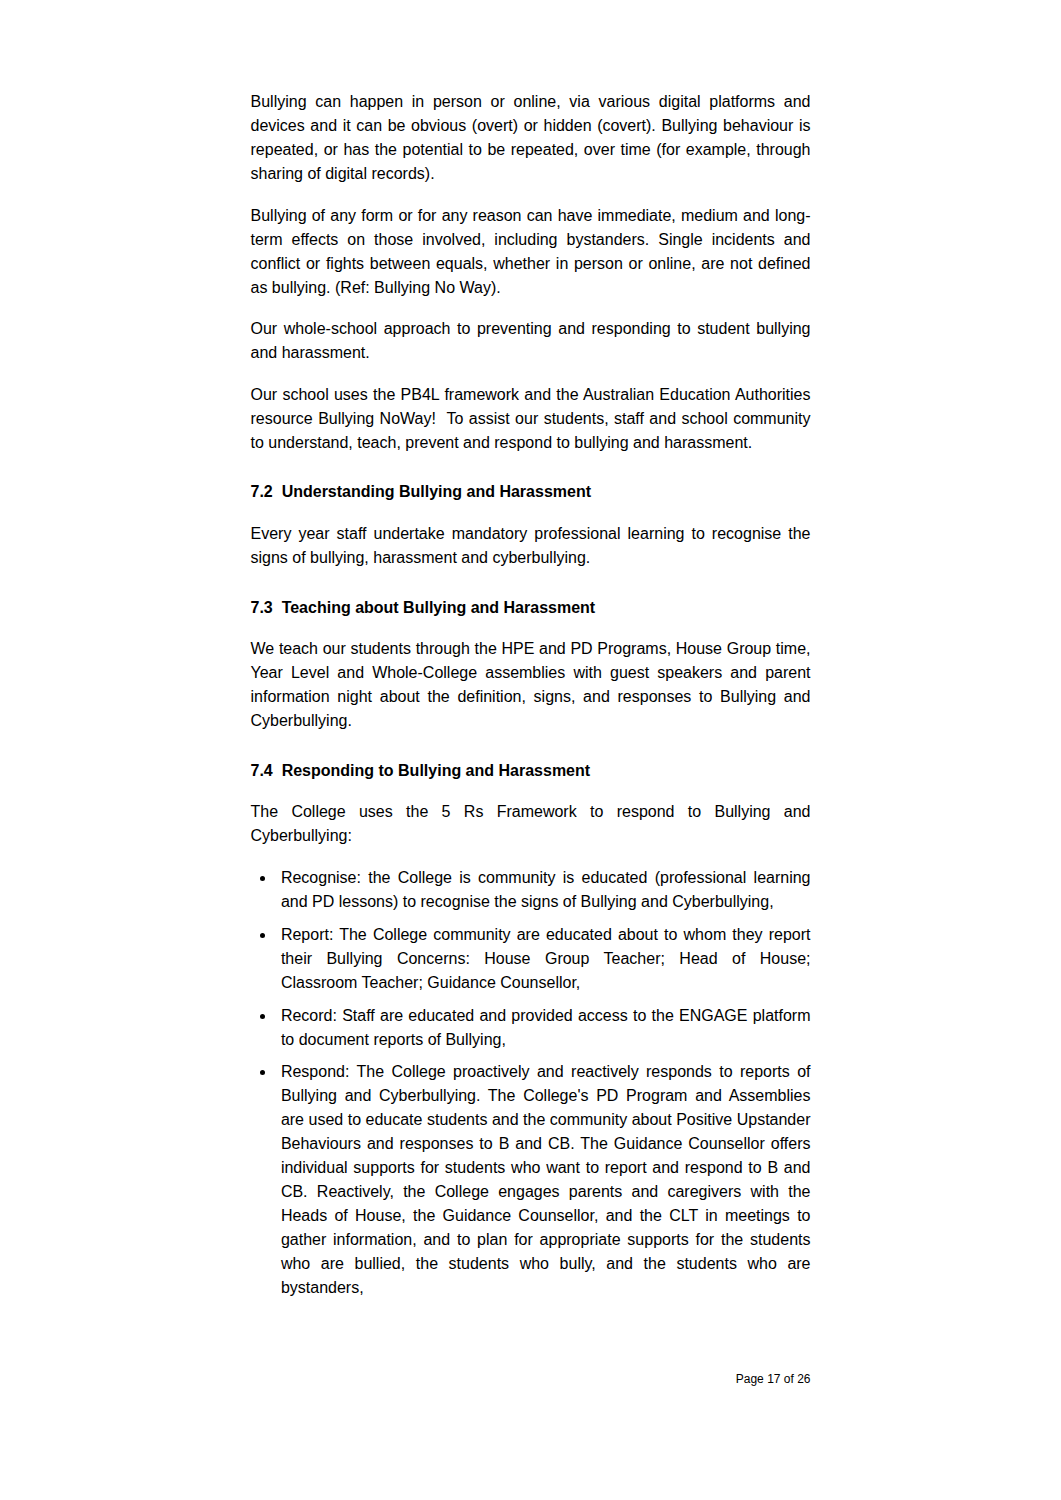Bullying can happen in person or online, via various digital platforms and devices and it can be obvious (overt) or hidden (covert). Bullying behaviour is repeated, or has the potential to be repeated, over time (for example, through sharing of digital records).
Bullying of any form or for any reason can have immediate, medium and long-term effects on those involved, including bystanders. Single incidents and conflict or fights between equals, whether in person or online, are not defined as bullying. (Ref: Bullying No Way).
Our whole-school approach to preventing and responding to student bullying and harassment.
Our school uses the PB4L framework and the Australian Education Authorities resource Bullying NoWay! To assist our students, staff and school community to understand, teach, prevent and respond to bullying and harassment.
7.2 Understanding Bullying and Harassment
Every year staff undertake mandatory professional learning to recognise the signs of bullying, harassment and cyberbullying.
7.3 Teaching about Bullying and Harassment
We teach our students through the HPE and PD Programs, House Group time, Year Level and Whole-College assemblies with guest speakers and parent information night about the definition, signs, and responses to Bullying and Cyberbullying.
7.4 Responding to Bullying and Harassment
The College uses the 5 Rs Framework to respond to Bullying and Cyberbullying:
Recognise: the College is community is educated (professional learning and PD lessons) to recognise the signs of Bullying and Cyberbullying,
Report: The College community are educated about to whom they report their Bullying Concerns: House Group Teacher; Head of House; Classroom Teacher; Guidance Counsellor,
Record: Staff are educated and provided access to the ENGAGE platform to document reports of Bullying,
Respond: The College proactively and reactively responds to reports of Bullying and Cyberbullying. The College's PD Program and Assemblies are used to educate students and the community about Positive Upstander Behaviours and responses to B and CB. The Guidance Counsellor offers individual supports for students who want to report and respond to B and CB. Reactively, the College engages parents and caregivers with the Heads of House, the Guidance Counsellor, and the CLT in meetings to gather information, and to plan for appropriate supports for the students who are bullied, the students who bully, and the students who are bystanders,
Page 17 of 26